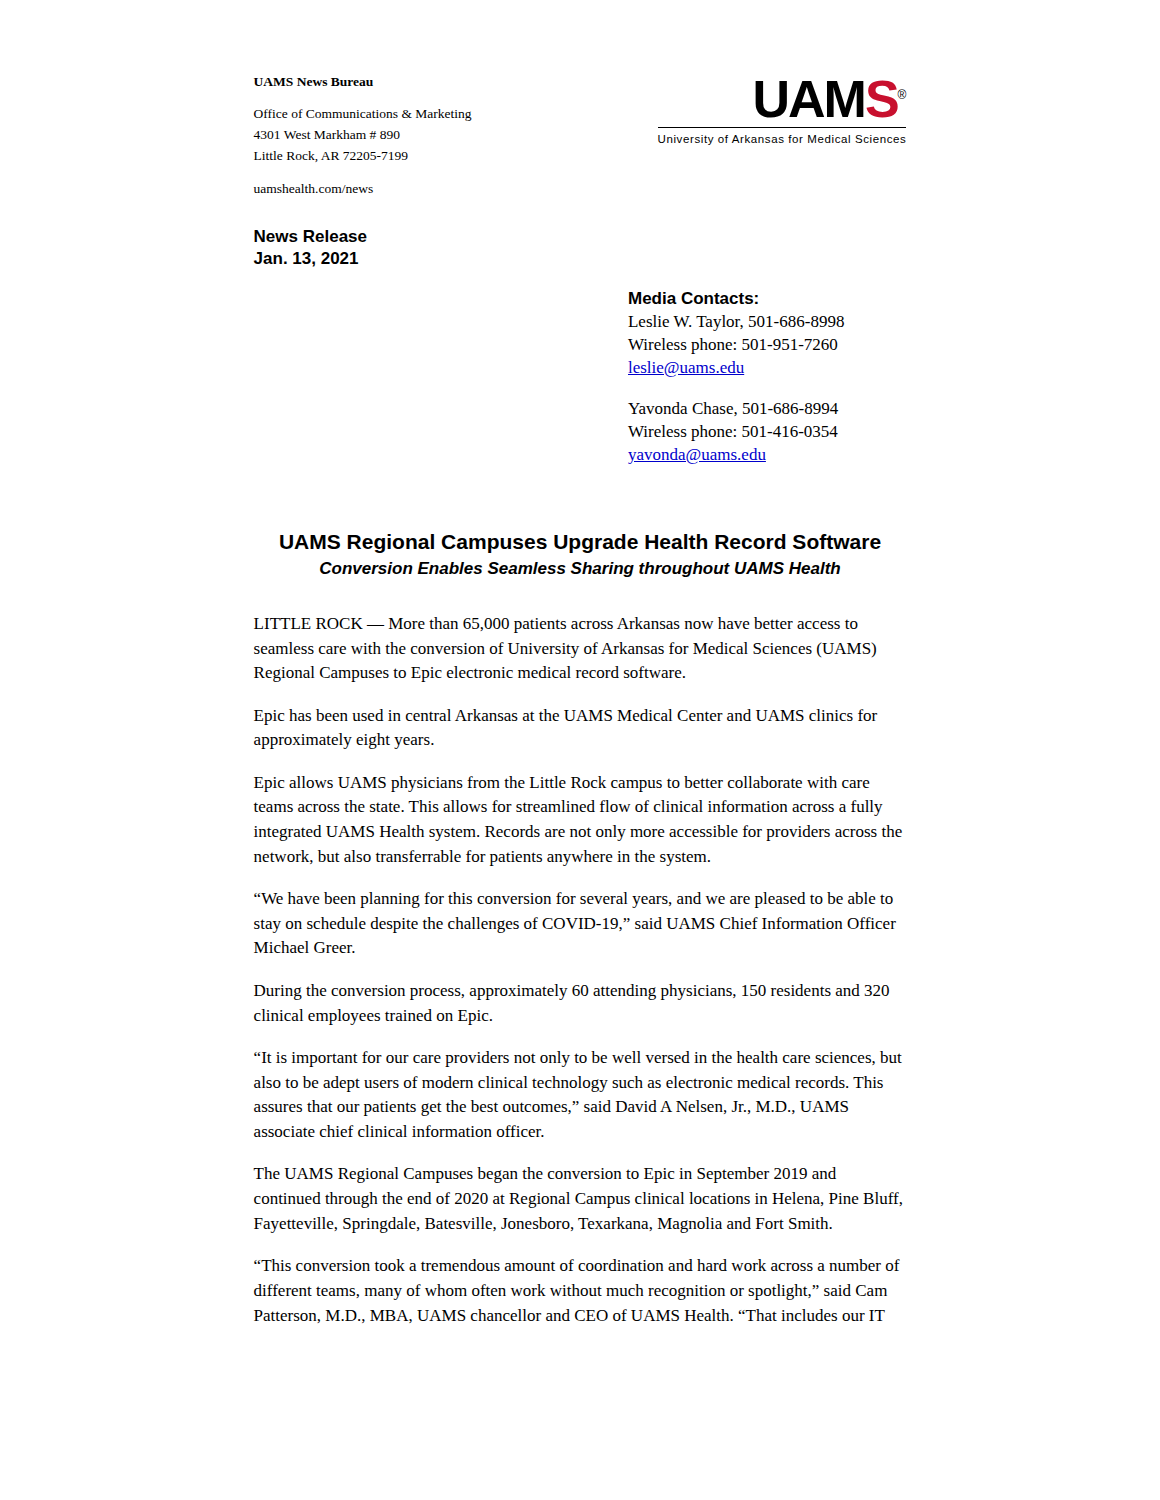UAMS News Bureau
Office of Communications & Marketing
4301 West Markham # 890
Little Rock, AR 72205-7199
uamshealth.com/news
UAMS®
University of Arkansas for Medical Sciences
News Release
Jan. 13, 2021
Media Contacts:
Leslie W. Taylor, 501-686-8998
Wireless phone: 501-951-7260
leslie@uams.edu
Yavonda Chase, 501-686-8994
Wireless phone: 501-416-0354
yavonda@uams.edu
UAMS Regional Campuses Upgrade Health Record Software
Conversion Enables Seamless Sharing throughout UAMS Health
LITTLE ROCK — More than 65,000 patients across Arkansas now have better access to seamless care with the conversion of University of Arkansas for Medical Sciences (UAMS) Regional Campuses to Epic electronic medical record software.
Epic has been used in central Arkansas at the UAMS Medical Center and UAMS clinics for approximately eight years.
Epic allows UAMS physicians from the Little Rock campus to better collaborate with care teams across the state. This allows for streamlined flow of clinical information across a fully integrated UAMS Health system. Records are not only more accessible for providers across the network, but also transferrable for patients anywhere in the system.
“We have been planning for this conversion for several years, and we are pleased to be able to stay on schedule despite the challenges of COVID-19,” said UAMS Chief Information Officer Michael Greer.
During the conversion process, approximately 60 attending physicians, 150 residents and 320 clinical employees trained on Epic.
“It is important for our care providers not only to be well versed in the health care sciences, but also to be adept users of modern clinical technology such as electronic medical records. This assures that our patients get the best outcomes,” said David A Nelsen, Jr., M.D., UAMS associate chief clinical information officer.
The UAMS Regional Campuses began the conversion to Epic in September 2019 and continued through the end of 2020 at Regional Campus clinical locations in Helena, Pine Bluff, Fayetteville, Springdale, Batesville, Jonesboro, Texarkana, Magnolia and Fort Smith.
“This conversion took a tremendous amount of coordination and hard work across a number of different teams, many of whom often work without much recognition or spotlight,” said Cam Patterson, M.D., MBA, UAMS chancellor and CEO of UAMS Health. “That includes our IT